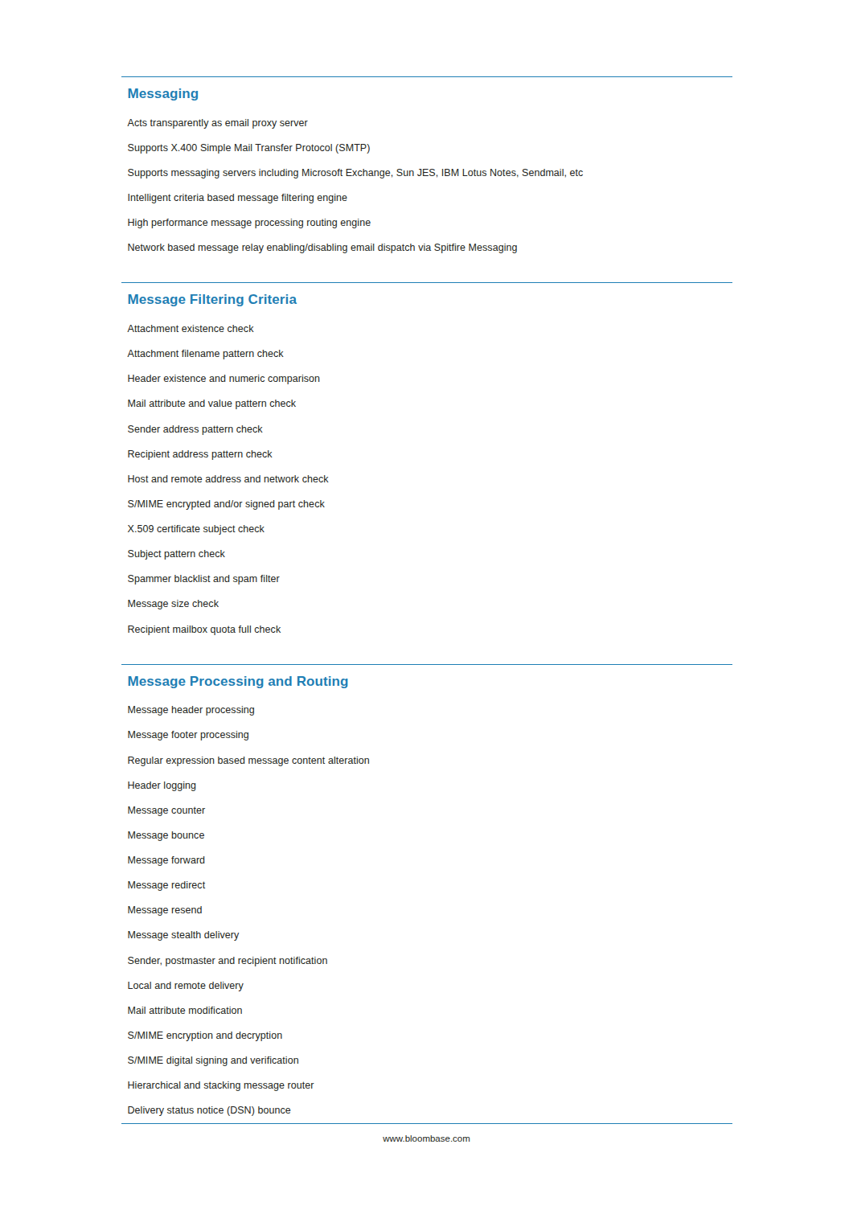Messaging
Acts transparently as email proxy server
Supports X.400 Simple Mail Transfer Protocol (SMTP)
Supports messaging servers including Microsoft Exchange, Sun JES, IBM Lotus Notes, Sendmail, etc
Intelligent criteria based message filtering engine
High performance message processing routing engine
Network based message relay enabling/disabling email dispatch via Spitfire Messaging
Message Filtering Criteria
Attachment existence check
Attachment filename pattern check
Header existence and numeric comparison
Mail attribute and value pattern check
Sender address pattern check
Recipient address pattern check
Host and remote address and network check
S/MIME encrypted and/or signed part check
X.509 certificate subject check
Subject pattern check
Spammer blacklist and spam filter
Message size check
Recipient mailbox quota full check
Message Processing and Routing
Message header processing
Message footer processing
Regular expression based message content alteration
Header logging
Message counter
Message bounce
Message forward
Message redirect
Message resend
Message stealth delivery
Sender, postmaster and recipient notification
Local and remote delivery
Mail attribute modification
S/MIME encryption and decryption
S/MIME digital signing and verification
Hierarchical and stacking message router
Delivery status notice (DSN) bounce
www.bloombase.com